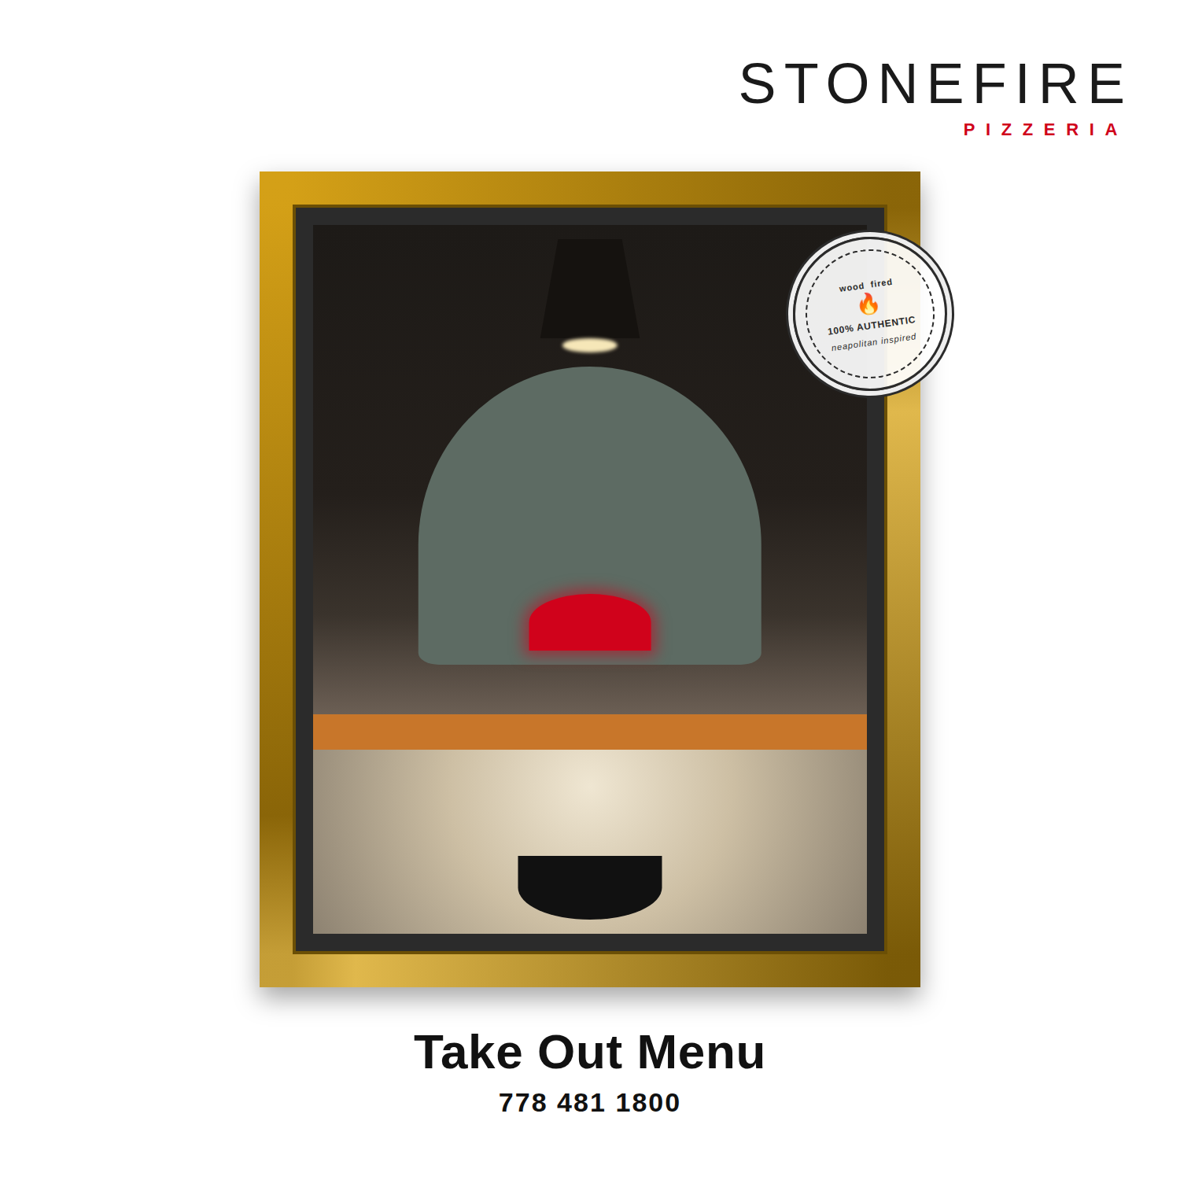STONEFIRE
Pizzeria
wood fired 🔥 100% Authentic neapolitan inspired
Take Out Menu
778 481 1800